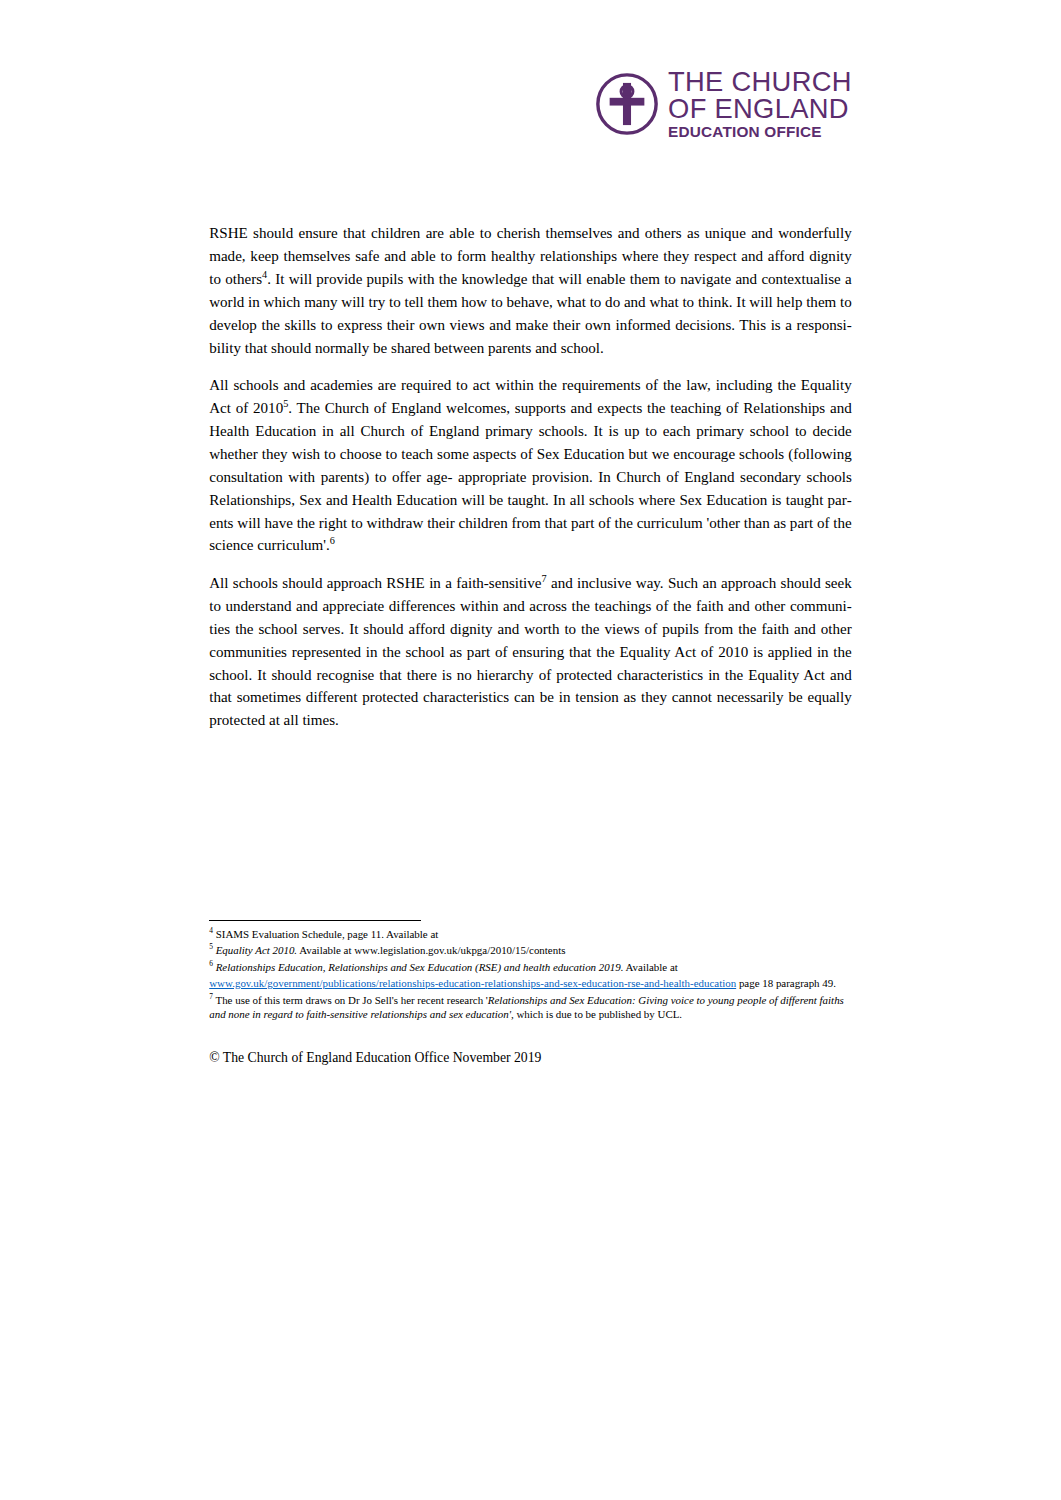THE CHURCH OF ENGLAND EDUCATION OFFICE
RSHE should ensure that children are able to cherish themselves and others as unique and wonderfully made, keep themselves safe and able to form healthy relationships where they respect and afford dignity to others4. It will provide pupils with the knowledge that will enable them to navigate and contextualise a world in which many will try to tell them how to behave, what to do and what to think. It will help them to develop the skills to express their own views and make their own informed decisions. This is a responsibility that should normally be shared between parents and school.
All schools and academies are required to act within the requirements of the law, including the Equality Act of 20105. The Church of England welcomes, supports and expects the teaching of Relationships and Health Education in all Church of England primary schools. It is up to each primary school to decide whether they wish to choose to teach some aspects of Sex Education but we encourage schools (following consultation with parents) to offer age- appropriate provision. In Church of England secondary schools Relationships, Sex and Health Education will be taught. In all schools where Sex Education is taught parents will have the right to withdraw their children from that part of the curriculum 'other than as part of the science curriculum'.6
All schools should approach RSHE in a faith-sensitive7 and inclusive way. Such an approach should seek to understand and appreciate differences within and across the teachings of the faith and other communities the school serves. It should afford dignity and worth to the views of pupils from the faith and other communities represented in the school as part of ensuring that the Equality Act of 2010 is applied in the school. It should recognise that there is no hierarchy of protected characteristics in the Equality Act and that sometimes different protected characteristics can be in tension as they cannot necessarily be equally protected at all times.
4 SIAMS Evaluation Schedule, page 11. Available at
5 Equality Act 2010. Available at www.legislation.gov.uk/ukpga/2010/15/contents
6 Relationships Education, Relationships and Sex Education (RSE) and health education 2019. Available at
www.gov.uk/government/publications/relationships-education-relationships-and-sex-education-rse-and-health-education page 18 paragraph 49.
7 The use of this term draws on Dr Jo Sell's her recent research 'Relationships and Sex Education: Giving voice to young people of different faiths and none in regard to faith-sensitive relationships and sex education', which is due to be published by UCL.
© The Church of England Education Office November 2019